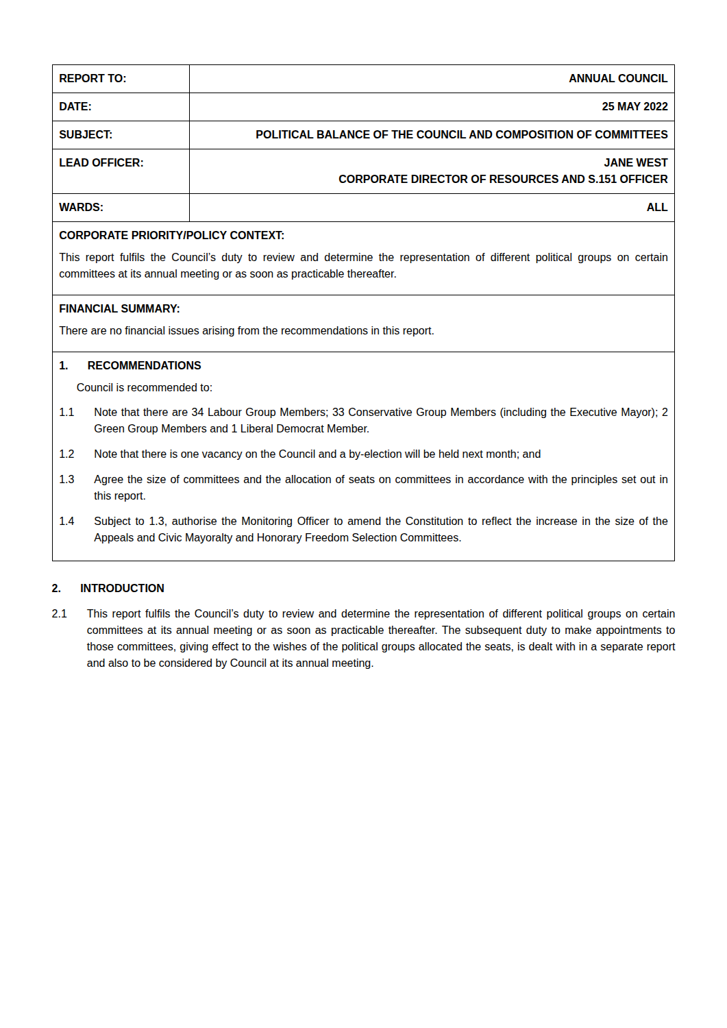| Report to: | Annual Council |
| Date: | 25 May 2022 |
| Subject: | Political Balance of the Council and Composition of Committees |
| Lead Officer: | Jane West Corporate Director of Resources and S.151 Officer |
| Wards: | All |
| Corporate Priority/Policy Context: This report fulfils the Council’s duty to review and determine the representation of different political groups on certain committees at its annual meeting or as soon as practicable thereafter. |
| Financial Summary: There are no financial issues arising from the recommendations in this report. |
| 1. Recommendations Council is recommended to: 1.1 Note that there are 34 Labour Group Members; 33 Conservative Group Members (including the Executive Mayor); 2 Green Group Members and 1 Liberal Democrat Member. 1.2 Note that there is one vacancy on the Council and a by-election will be held next month; and 1.3 Agree the size of committees and the allocation of seats on committees in accordance with the principles set out in this report. 1.4 Subject to 1.3, authorise the Monitoring Officer to amend the Constitution to reflect the increase in the size of the Appeals and Civic Mayoralty and Honorary Freedom Selection Committees. |
2. Introduction
2.1 This report fulfils the Council’s duty to review and determine the representation of different political groups on certain committees at its annual meeting or as soon as practicable thereafter. The subsequent duty to make appointments to those committees, giving effect to the wishes of the political groups allocated the seats, is dealt with in a separate report and also to be considered by Council at its annual meeting.